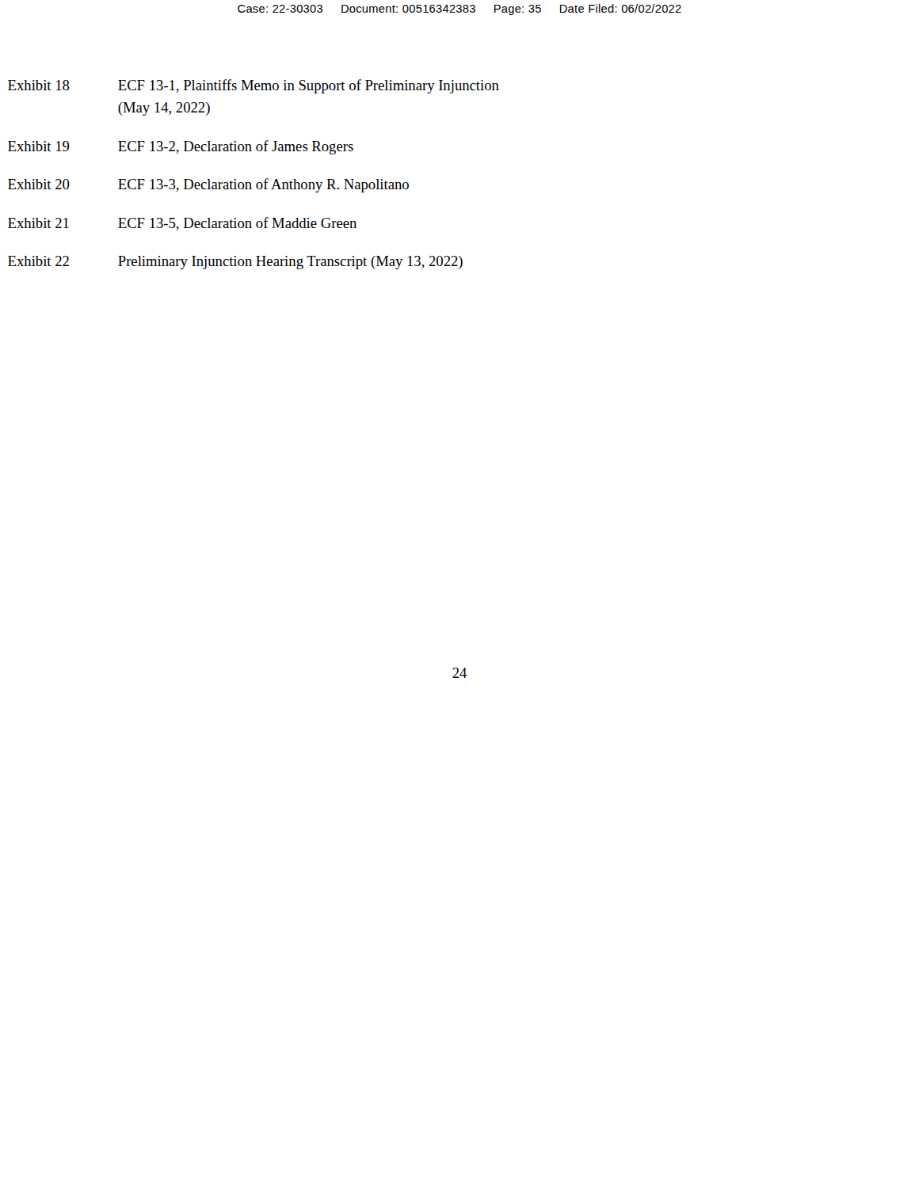Case: 22-30303 Document: 00516342383 Page: 35 Date Filed: 06/02/2022
Exhibit 18
ECF 13-1, Plaintiffs Memo in Support of Preliminary Injunction (May 14, 2022)
Exhibit 19
ECF 13-2, Declaration of James Rogers
Exhibit 20
ECF 13-3, Declaration of Anthony R. Napolitano
Exhibit 21
ECF 13-5, Declaration of Maddie Green
Exhibit 22
Preliminary Injunction Hearing Transcript (May 13, 2022)
24